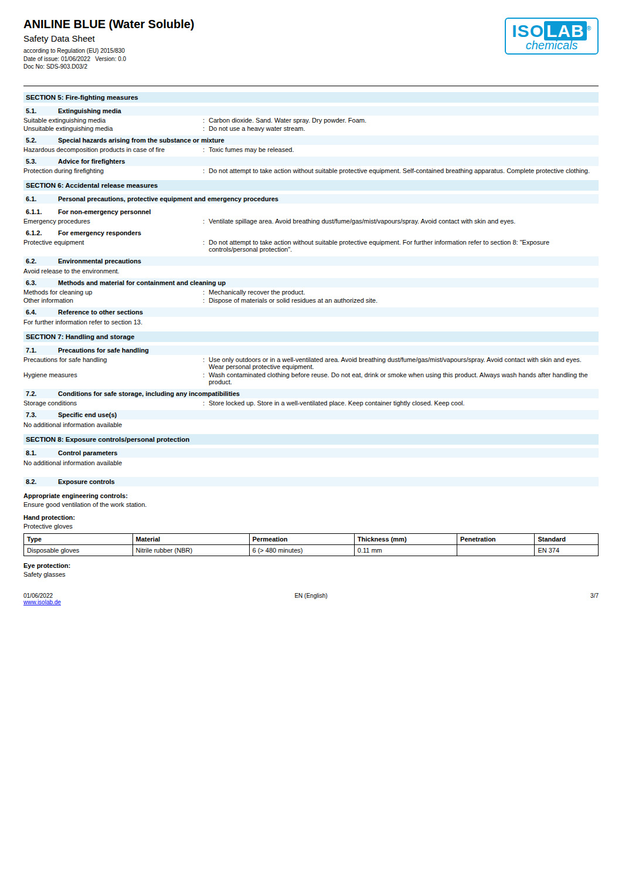ANILINE BLUE (Water Soluble)
Safety Data Sheet
according to Regulation (EU) 2015/830
Date of issue: 01/06/2022 Version: 0.0
Doc No: SDS-903.D03/2
ISOLAB®
chemicals
SECTION 5: Fire-fighting measures
5.1. Extinguishing media
Suitable extinguishing media
:
Carbon dioxide. Sand. Water spray. Dry powder. Foam.
Unsuitable extinguishing media
:
Do not use a heavy water stream.
5.2. Special hazards arising from the substance or mixture
Hazardous decomposition products in case of fire
:
Toxic fumes may be released.
5.3. Advice for firefighters
Protection during firefighting
:
Do not attempt to take action without suitable protective equipment. Self-contained breathing apparatus. Complete protective clothing.
SECTION 6: Accidental release measures
6.1. Personal precautions, protective equipment and emergency procedures
6.1.1. For non-emergency personnel
Emergency procedures
:
Ventilate spillage area. Avoid breathing dust/fume/gas/mist/vapours/spray. Avoid contact with skin and eyes.
6.1.2. For emergency responders
Protective equipment
:
Do not attempt to take action without suitable protective equipment. For further information refer to section 8: "Exposure controls/personal protection".
6.2. Environmental precautions
Avoid release to the environment.
6.3. Methods and material for containment and cleaning up
Methods for cleaning up
:
Mechanically recover the product.
Other information
:
Dispose of materials or solid residues at an authorized site.
6.4. Reference to other sections
For further information refer to section 13.
SECTION 7: Handling and storage
7.1. Precautions for safe handling
Precautions for safe handling
:
Use only outdoors or in a well-ventilated area. Avoid breathing dust/fume/gas/mist/vapours/spray. Avoid contact with skin and eyes. Wear personal protective equipment.
Hygiene measures
:
Wash contaminated clothing before reuse. Do not eat, drink or smoke when using this product. Always wash hands after handling the product.
7.2. Conditions for safe storage, including any incompatibilities
Storage conditions
:
Store locked up. Store in a well-ventilated place. Keep container tightly closed. Keep cool.
7.3. Specific end use(s)
No additional information available
SECTION 8: Exposure controls/personal protection
8.1. Control parameters
No additional information available
8.2. Exposure controls
Appropriate engineering controls:
Ensure good ventilation of the work station.
Hand protection:
Protective gloves
| Type | Material | Permeation | Thickness (mm) | Penetration | Standard |
| --- | --- | --- | --- | --- | --- |
| Disposable gloves | Nitrile rubber (NBR) | 6 (> 480 minutes) | 0.11 mm | | EN 374 |
Eye protection:
Safety glasses
01/06/2022
www.isolab.de
EN (English)
3/7